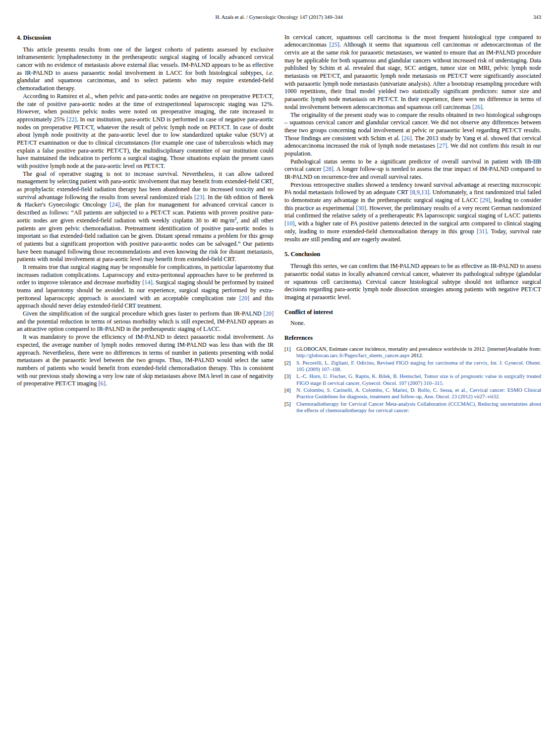H. Azaïs et al. / Gynecologic Oncology 147 (2017) 340–344 343
4. Discussion
This article presents results from one of the largest cohorts of patients assessed by exclusive inframesenteric lymphadenectomy in the pretherapeutic surgical staging of locally advanced cervical cancer with no evidence of metastasis above external iliac vessels. IM-PALND appears to be as effective as IR-PALND to assess paraaortic nodal involvement in LACC for both histological subtypes, i.e. glandular and squamous carcinomas, and to select patients who may require extended-field chemoradiation therapy.
According to Ramirez et al., when pelvic and para-aortic nodes are negative on preoperative PET/CT, the rate of positive para-aortic nodes at the time of extraperitoneal laparoscopic staging was 12%. However, when positive pelvic nodes were noted on preoperative imaging, the rate increased to approximately 25% [22]. In our institution, para-aortic LND is performed in case of negative para-aortic nodes on preoperative PET/CT, whatever the result of pelvic lymph node on PET/CT. In case of doubt about lymph node positivity at the para-aortic level due to low standardized uptake value (SUV) at PET/CT examination or due to clinical circumstances (for example one case of tuberculosis which may explain a false positive para-aortic PET/CT), the multidisciplinary committee of our institution could have maintained the indication to perform a surgical staging. Those situations explain the present cases with positive lymph node at the para-aortic level on PET/CT.
The goal of operative staging is not to increase survival. Nevertheless, it can allow tailored management by selecting patient with para-aortic involvement that may benefit from extended-field CRT, as prophylactic extended-field radiation therapy has been abandoned due to increased toxicity and no survival advantage following the results from several randomized trials [23]. In the 6th edition of Berek & Hacker's Gynecologic Oncology [24], the plan for management for advanced cervical cancer is described as follows: “All patients are subjected to a PET/CT scan. Patients with proven positive para-aortic nodes are given extended-field radiation with weekly cisplatin 30 to 40 mg/m2, and all other patients are given pelvic chemoradiation. Pretreatment identification of positive para-aortic nodes is important so that extended-field radiation can be given. Distant spread remains a problem for this group of patients but a significant proportion with positive para-aortic nodes can be salvaged.” Our patients have been managed following those recommendations and even knowing the risk for distant metastasis, patients with nodal involvement at para-aortic level may benefit from extended-field CRT.
It remains true that surgical staging may be responsible for complications, in particular laparotomy that increases radiation complications. Laparoscopy and extra-peritoneal approaches have to be preferred in order to improve tolerance and decrease morbidity [14]. Surgical staging should be performed by trained teams and laparotomy should be avoided. In our experience, surgical staging performed by extra-peritoneal laparoscopic approach is associated with an acceptable complication rate [20] and this approach should never delay extended-field CRT treatment.
Given the simplification of the surgical procedure which goes faster to perform than IR-PALND [20] and the potential reduction in terms of serious morbidity which is still expected, IM-PALND appears as an attractive option compared to IR-PALND in the pretherapeutic staging of LACC.
It was mandatory to prove the efficiency of IM-PALND to detect paraaortic nodal involvement. As expected, the average number of lymph nodes removed during IM-PALND was less than with the IR approach. Nevertheless, there were no differences in terms of number in patients presenting with nodal metastases at the paraaortic level between the two groups. Thus, IM-PALND would select the same numbers of patients who would benefit from extended-field chemoradiation therapy. This is consistent with our previous study showing a very low rate of skip metastases above IMA level in case of negativity of preoperative PET/CT imaging [6].
In cervical cancer, squamous cell carcinoma is the most frequent histological type compared to adenocarcinomas [25]. Although it seems that squamous cell carcinomas or adenocarcinomas of the cervix are at the same risk for paraaortic metastases, we wanted to ensure that an IM-PALND procedure may be applicable for both squamous and glandular cancers without increased risk of understaging. Data published by Schim et al. revealed that stage, SCC antigen, tumor size on MRI, pelvic lymph node metastasis on PET/CT, and paraaortic lymph node metastasis on PET/CT were significantly associated with paraaortic lymph node metastasis (univariate analysis). After a bootstrap resampling procedure with 1000 repetitions, their final model yielded two statistically significant predictors: tumor size and paraaortic lymph node metastasis on PET/CT. In their experience, there were no difference in terms of nodal involvement between adenocarcinomas and squamous cell carcinomas [26].
The originality of the present study was to compare the results obtained in two histological subgroups – squamous cervical cancer and glandular cervical cancer. We did not observe any differences between these two groups concerning nodal involvement at pelvic or paraaortic level regarding PET/CT results. Those findings are consistent with Schim et al. [26]. The 2013 study by Yang et al. showed that cervical adenocarcinoma increased the risk of lymph node metastases [27]. We did not confirm this result in our population.
Pathological status seems to be a significant predictor of overall survival in patient with IB-IIB cervical cancer [28]. A longer follow-up is needed to assess the true impact of IM-PALND compared to IR-PALND on recurrence-free and overall survival rates.
Previous retrospective studies showed a tendency toward survival advantage at resecting microscopic PA nodal metastasis followed by an adequate CRT [8,9,13]. Unfortunately, a first randomized trial failed to demonstrate any advantage in the pretherapeutic surgical staging of LACC [29], leading to consider this practice as experimental [30]. However, the preliminary results of a very recent German randomized trial confirmed the relative safety of a pretherapeutic PA laparoscopic surgical staging of LACC patients [10], with a higher rate of PA positive patients detected in the surgical arm compared to clinical staging only, leading to more extended-field chemoradiation therapy in this group [31]. Today, survival rate results are still pending and are eagerly awaited.
5. Conclusion
Through this series, we can confirm that IM-PALND appears to be as effective as IR-PALND to assess paraaortic nodal status in locally advanced cervical cancer, whatever its pathological subtype (glandular or squamous cell carcinoma). Cervical cancer histological subtype should not influence surgical decisions regarding para-aortic lymph node dissection strategies among patients with negative PET/CT imaging at paraaortic level.
Conflict of interest
None.
References
[1] GLOBOCAN, Estimate cancer incidence, mortality and prevalence worldwide in 2012. [internet]Available from: http://globocan.iarc.fr/Pages/fact_sheets_cancer.aspx 2012.
[2] S. Pecorelli, L. Zigliani, F. Odicino, Revised FIGO staging for carcinoma of the cervix, Int. J. Gynecol. Obstet. 105 (2009) 107–108.
[3] L.-C. Horn, U. Fischer, G. Raptis, K. Bilek, B. Hentschel, Tumor size is of prognostic value in surgically treated FIGO stage II cervical cancer, Gynecol. Oncol. 107 (2007) 310–315.
[4] N. Colombo, S. Carinelli, A. Colombo, C. Marini, D. Rollo, C. Sessa, et al., Cervical cancer: ESMO Clinical Practice Guidelines for diagnosis, treatment and follow-up, Ann. Oncol. 23 (2012) vii27–vii32.
[5] Chemoradiotherapy for Cervical Cancer Meta-analysis Collaboration (CCCMAC), Reducing uncertainties about the effects of chemoradiotherapy for cervical cancer: